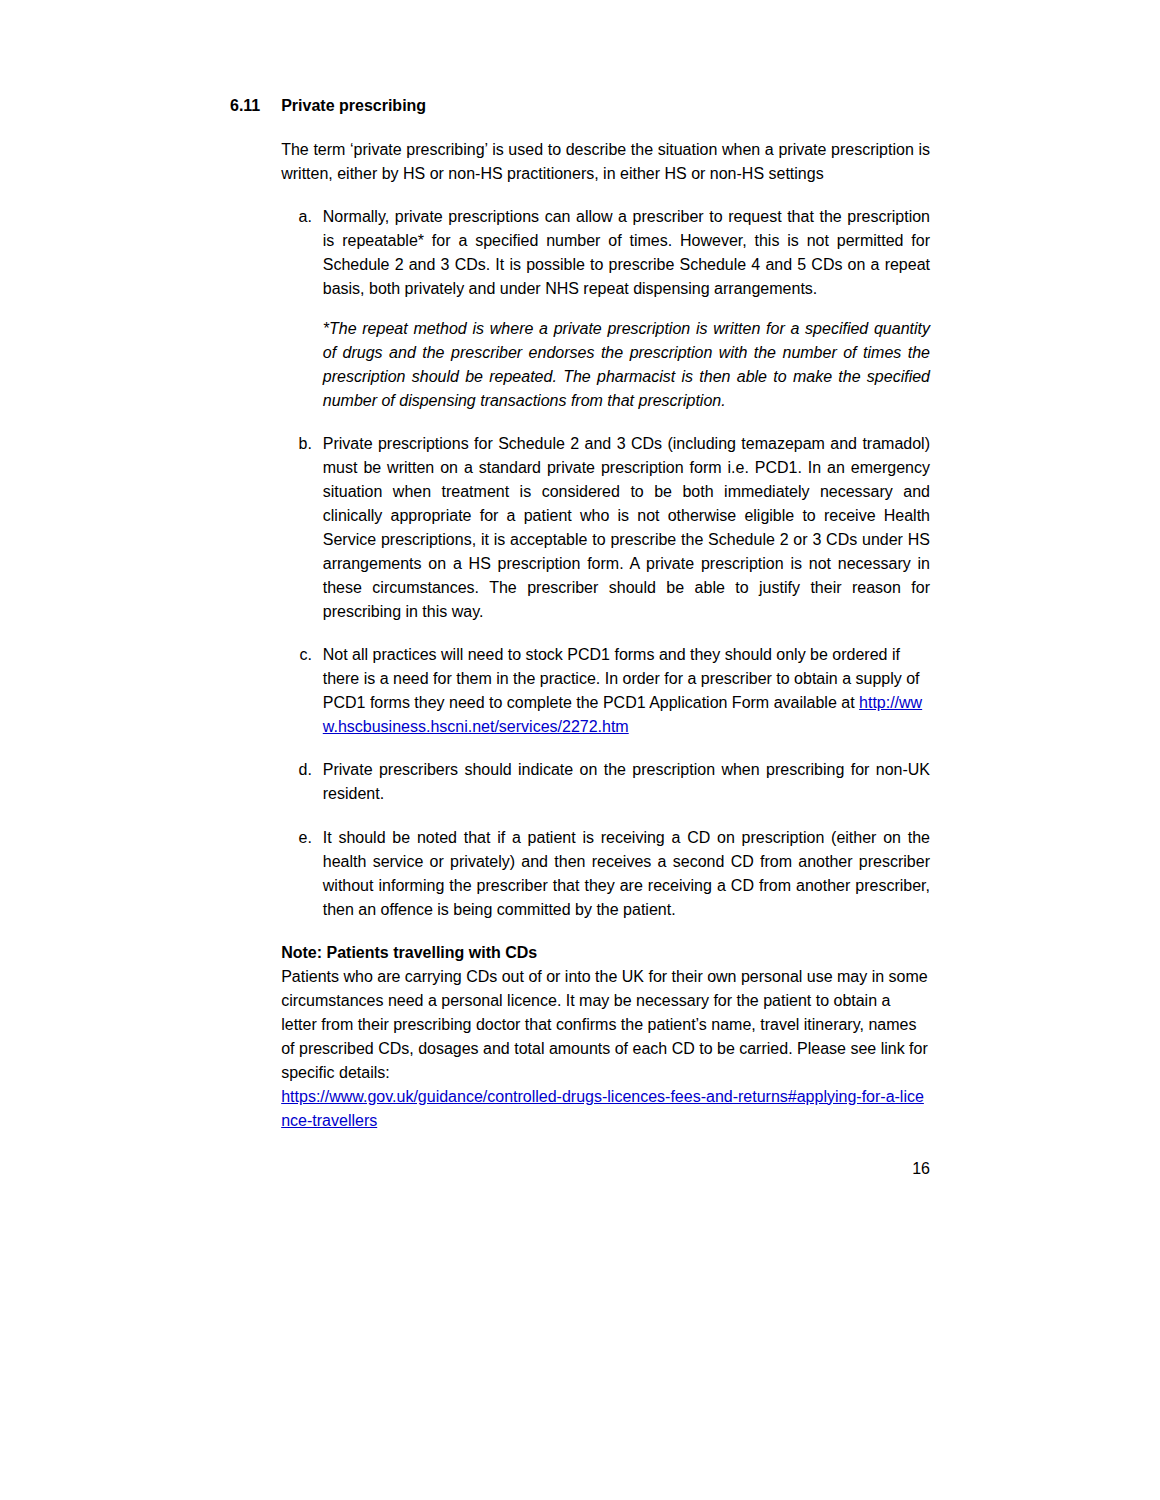6.11 Private prescribing
The term ‘private prescribing’ is used to describe the situation when a private prescription is written, either by HS or non-HS practitioners, in either HS or non-HS settings
Normally, private prescriptions can allow a prescriber to request that the prescription is repeatable* for a specified number of times. However, this is not permitted for Schedule 2 and 3 CDs. It is possible to prescribe Schedule 4 and 5 CDs on a repeat basis, both privately and under NHS repeat dispensing arrangements.
*The repeat method is where a private prescription is written for a specified quantity of drugs and the prescriber endorses the prescription with the number of times the prescription should be repeated. The pharmacist is then able to make the specified number of dispensing transactions from that prescription.
Private prescriptions for Schedule 2 and 3 CDs (including temazepam and tramadol) must be written on a standard private prescription form i.e. PCD1. In an emergency situation when treatment is considered to be both immediately necessary and clinically appropriate for a patient who is not otherwise eligible to receive Health Service prescriptions, it is acceptable to prescribe the Schedule 2 or 3 CDs under HS arrangements on a HS prescription form. A private prescription is not necessary in these circumstances. The prescriber should be able to justify their reason for prescribing in this way.
Not all practices will need to stock PCD1 forms and they should only be ordered if there is a need for them in the practice. In order for a prescriber to obtain a supply of PCD1 forms they need to complete the PCD1 Application Form available at http://www.hscbusiness.hscni.net/services/2272.htm
Private prescribers should indicate on the prescription when prescribing for non-UK resident.
It should be noted that if a patient is receiving a CD on prescription (either on the health service or privately) and then receives a second CD from another prescriber without informing the prescriber that they are receiving a CD from another prescriber, then an offence is being committed by the patient.
Note: Patients travelling with CDs
Patients who are carrying CDs out of or into the UK for their own personal use may in some circumstances need a personal licence. It may be necessary for the patient to obtain a letter from their prescribing doctor that confirms the patient’s name, travel itinerary, names of prescribed CDs, dosages and total amounts of each CD to be carried. Please see link for specific details:
https://www.gov.uk/guidance/controlled-drugs-licences-fees-and-returns#applying-for-a-licence-travellers
16